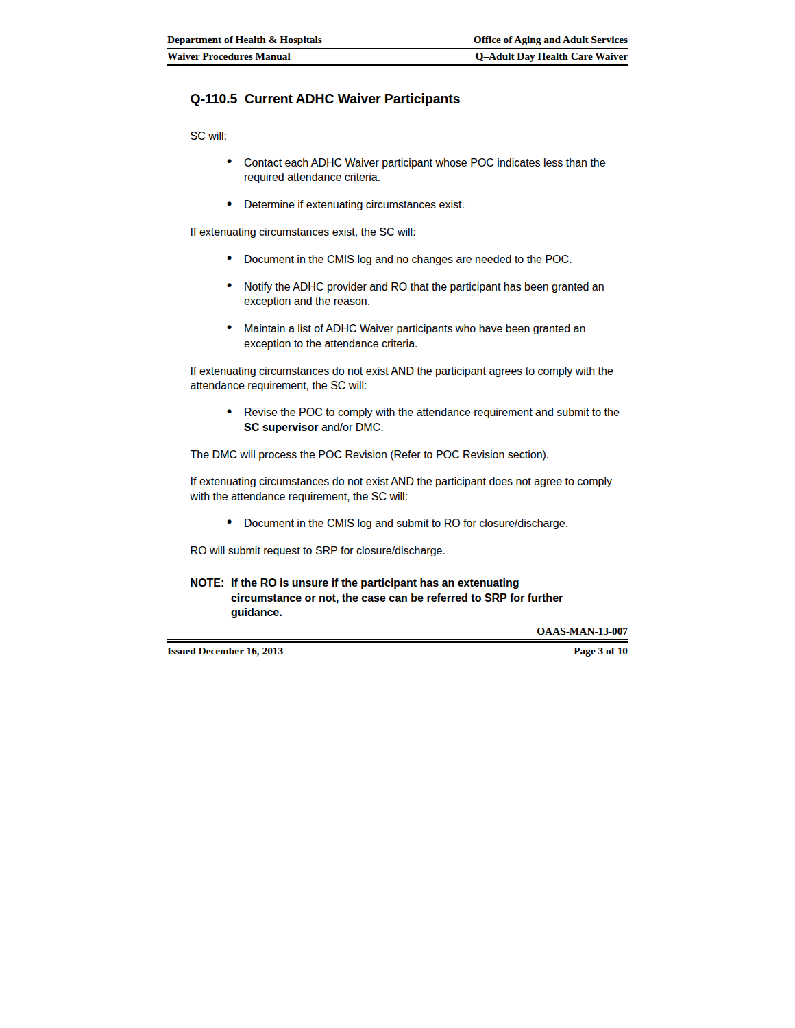Department of Health & Hospitals Office of Aging and Adult Services
Waiver Procedures Manual Q–Adult Day Health Care Waiver
Q-110.5 Current ADHC Waiver Participants
SC will:
Contact each ADHC Waiver participant whose POC indicates less than the required attendance criteria.
Determine if extenuating circumstances exist.
If extenuating circumstances exist, the SC will:
Document in the CMIS log and no changes are needed to the POC.
Notify the ADHC provider and RO that the participant has been granted an exception and the reason.
Maintain a list of ADHC Waiver participants who have been granted an exception to the attendance criteria.
If extenuating circumstances do not exist AND the participant agrees to comply with the attendance requirement, the SC will:
Revise the POC to comply with the attendance requirement and submit to the SC supervisor and/or DMC.
The DMC will process the POC Revision (Refer to POC Revision section).
If extenuating circumstances do not exist AND the participant does not agree to comply with the attendance requirement, the SC will:
Document in the CMIS log and submit to RO for closure/discharge.
RO will submit request to SRP for closure/discharge.
NOTE: If the RO is unsure if the participant has an extenuating circumstance or not, the case can be referred to SRP for further guidance.
OAAS-MAN-13-007
Issued December 16, 2013 Page 3 of 10